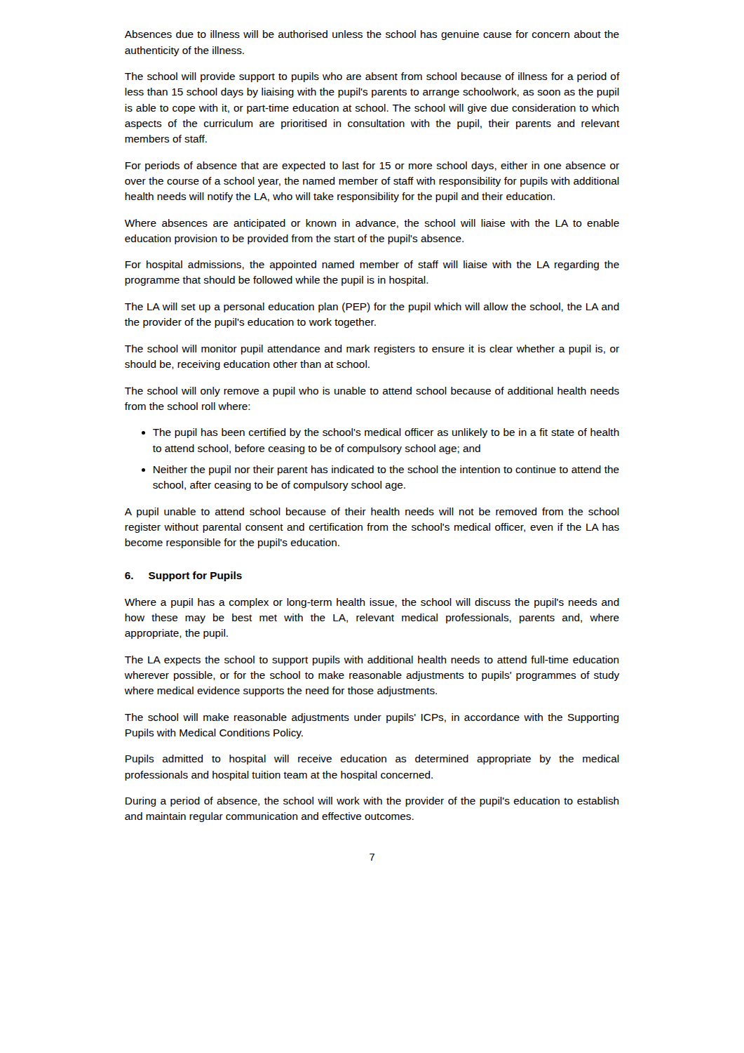Absences due to illness will be authorised unless the school has genuine cause for concern about the authenticity of the illness.
The school will provide support to pupils who are absent from school because of illness for a period of less than 15 school days by liaising with the pupil's parents to arrange schoolwork, as soon as the pupil is able to cope with it, or part-time education at school. The school will give due consideration to which aspects of the curriculum are prioritised in consultation with the pupil, their parents and relevant members of staff.
For periods of absence that are expected to last for 15 or more school days, either in one absence or over the course of a school year, the named member of staff with responsibility for pupils with additional health needs will notify the LA, who will take responsibility for the pupil and their education.
Where absences are anticipated or known in advance, the school will liaise with the LA to enable education provision to be provided from the start of the pupil's absence.
For hospital admissions, the appointed named member of staff will liaise with the LA regarding the programme that should be followed while the pupil is in hospital.
The LA will set up a personal education plan (PEP) for the pupil which will allow the school, the LA and the provider of the pupil's education to work together.
The school will monitor pupil attendance and mark registers to ensure it is clear whether a pupil is, or should be, receiving education other than at school.
The school will only remove a pupil who is unable to attend school because of additional health needs from the school roll where:
The pupil has been certified by the school's medical officer as unlikely to be in a fit state of health to attend school, before ceasing to be of compulsory school age; and
Neither the pupil nor their parent has indicated to the school the intention to continue to attend the school, after ceasing to be of compulsory school age.
A pupil unable to attend school because of their health needs will not be removed from the school register without parental consent and certification from the school's medical officer, even if the LA has become responsible for the pupil's education.
6. Support for Pupils
Where a pupil has a complex or long-term health issue, the school will discuss the pupil's needs and how these may be best met with the LA, relevant medical professionals, parents and, where appropriate, the pupil.
The LA expects the school to support pupils with additional health needs to attend full-time education wherever possible, or for the school to make reasonable adjustments to pupils' programmes of study where medical evidence supports the need for those adjustments.
The school will make reasonable adjustments under pupils' ICPs, in accordance with the Supporting Pupils with Medical Conditions Policy.
Pupils admitted to hospital will receive education as determined appropriate by the medical professionals and hospital tuition team at the hospital concerned.
During a period of absence, the school will work with the provider of the pupil's education to establish and maintain regular communication and effective outcomes.
7